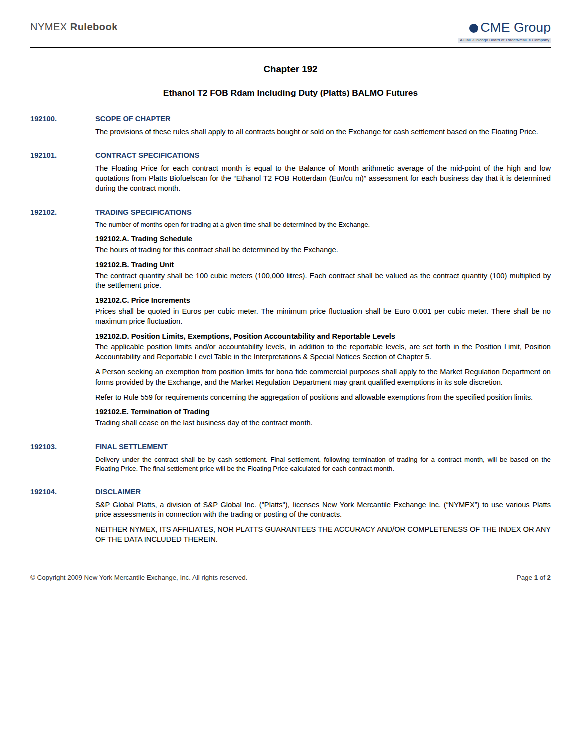NYMEX Rulebook
CME Group
A CME/Chicago Board of Trade/NYMEX Company
Chapter 192
Ethanol T2 FOB Rdam Including Duty (Platts) BALMO Futures
192100.
SCOPE OF CHAPTER
The provisions of these rules shall apply to all contracts bought or sold on the Exchange for cash settlement based on the Floating Price.
192101.
CONTRACT SPECIFICATIONS
The Floating Price for each contract month is equal to the Balance of Month arithmetic average of the mid-point of the high and low quotations from Platts Biofuelscan for the “Ethanol T2 FOB Rotterdam (Eur/cu m)” assessment for each business day that it is determined during the contract month.
192102.
TRADING SPECIFICATIONS
The number of months open for trading at a given time shall be determined by the Exchange.
192102.A. Trading Schedule
The hours of trading for this contract shall be determined by the Exchange.
192102.B. Trading Unit
The contract quantity shall be 100 cubic meters (100,000 litres). Each contract shall be valued as the contract quantity (100) multiplied by the settlement price.
192102.C. Price Increments
Prices shall be quoted in Euros per cubic meter. The minimum price fluctuation shall be Euro 0.001 per cubic meter. There shall be no maximum price fluctuation.
192102.D. Position Limits, Exemptions, Position Accountability and Reportable Levels
The applicable position limits and/or accountability levels, in addition to the reportable levels, are set forth in the Position Limit, Position Accountability and Reportable Level Table in the Interpretations & Special Notices Section of Chapter 5.
A Person seeking an exemption from position limits for bona fide commercial purposes shall apply to the Market Regulation Department on forms provided by the Exchange, and the Market Regulation Department may grant qualified exemptions in its sole discretion.
Refer to Rule 559 for requirements concerning the aggregation of positions and allowable exemptions from the specified position limits.
192102.E. Termination of Trading
Trading shall cease on the last business day of the contract month.
192103.
FINAL SETTLEMENT
Delivery under the contract shall be by cash settlement. Final settlement, following termination of trading for a contract month, will be based on the Floating Price. The final settlement price will be the Floating Price calculated for each contract month.
192104.
DISCLAIMER
S&P Global Platts, a division of S&P Global Inc. ("Platts"), licenses New York Mercantile Exchange Inc. (“NYMEX”) to use various Platts price assessments in connection with the trading or posting of the contracts.
NEITHER NYMEX, ITS AFFILIATES, NOR PLATTS GUARANTEES THE ACCURACY AND/OR COMPLETENESS OF THE INDEX OR ANY OF THE DATA INCLUDED THEREIN.
© Copyright 2009 New York Mercantile Exchange, Inc. All rights reserved.
Page 1 of 2